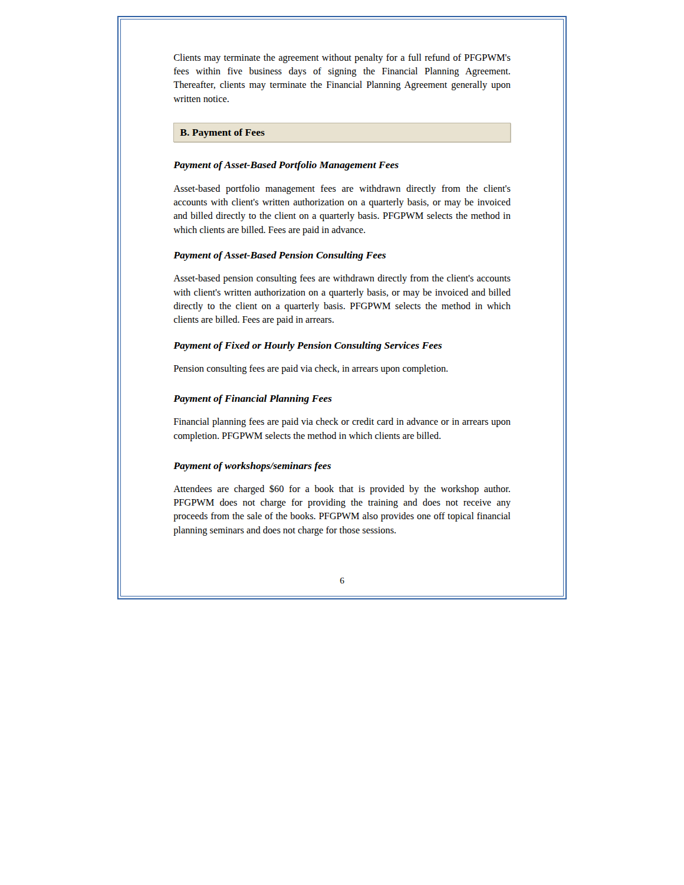Clients may terminate the agreement without penalty for a full refund of PFGPWM's fees within five business days of signing the Financial Planning Agreement. Thereafter, clients may terminate the Financial Planning Agreement generally upon written notice.
B. Payment of Fees
Payment of Asset-Based Portfolio Management Fees
Asset-based portfolio management fees are withdrawn directly from the client's accounts with client's written authorization on a quarterly basis, or may be invoiced and billed directly to the client on a quarterly basis. PFGPWM selects the method in which clients are billed. Fees are paid in advance.
Payment of Asset-Based Pension Consulting Fees
Asset-based pension consulting fees are withdrawn directly from the client's accounts with client's written authorization on a quarterly basis, or may be invoiced and billed directly to the client on a quarterly basis. PFGPWM selects the method in which clients are billed. Fees are paid in arrears.
Payment of Fixed or Hourly Pension Consulting Services Fees
Pension consulting fees are paid via check, in arrears upon completion.
Payment of Financial Planning Fees
Financial planning fees are paid via check or credit card in advance or in arrears upon completion. PFGPWM selects the method in which clients are billed.
Payment of workshops/seminars fees
Attendees are charged $60 for a book that is provided by the workshop author. PFGPWM does not charge for providing the training and does not receive any proceeds from the sale of the books. PFGPWM also provides one off topical financial planning seminars and does not charge for those sessions.
6